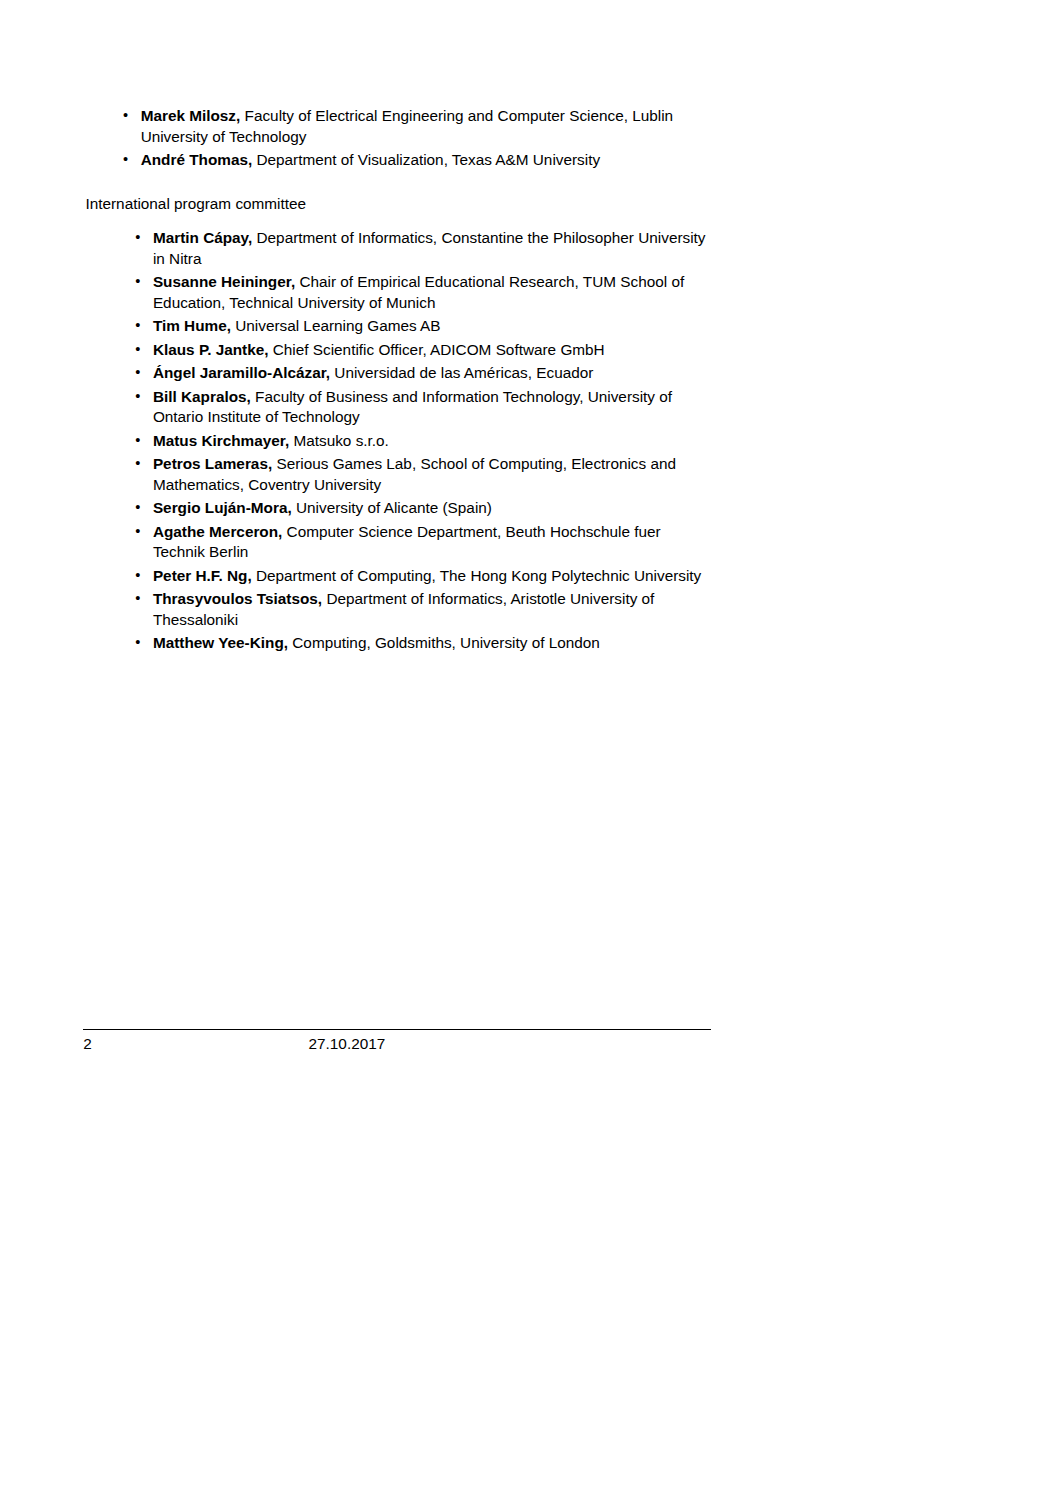Marek Milosz, Faculty of Electrical Engineering and Computer Science, Lublin University of Technology
André Thomas, Department of Visualization, Texas A&M University
International program committee
Martin Cápay, Department of Informatics, Constantine the Philosopher University in Nitra
Susanne Heininger, Chair of Empirical Educational Research, TUM School of Education, Technical University of Munich
Tim Hume, Universal Learning Games AB
Klaus P. Jantke, Chief Scientific Officer, ADICOM Software GmbH
Ángel Jaramillo-Alcázar, Universidad de las Américas, Ecuador
Bill Kapralos, Faculty of Business and Information Technology, University of Ontario Institute of Technology
Matus Kirchmayer, Matsuko s.r.o.
Petros Lameras, Serious Games Lab, School of Computing, Electronics and Mathematics, Coventry University
Sergio Luján-Mora, University of Alicante (Spain)
Agathe Merceron, Computer Science Department, Beuth Hochschule fuer Technik Berlin
Peter H.F. Ng, Department of Computing, The Hong Kong Polytechnic University
Thrasyvoulos Tsiatsos, Department of Informatics, Aristotle University of Thessaloniki
Matthew Yee-King, Computing, Goldsmiths, University of London
2 27.10.2017